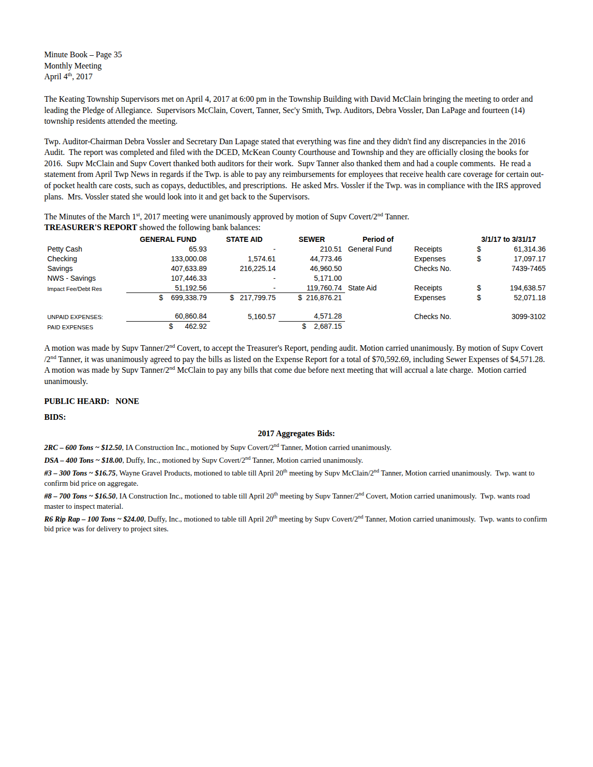Minute Book – Page 35
Monthly Meeting
April 4th, 2017
The Keating Township Supervisors met on April 4, 2017 at 6:00 pm in the Township Building with David McClain bringing the meeting to order and leading the Pledge of Allegiance. Supervisors McClain, Covert, Tanner, Sec'y Smith, Twp. Auditors, Debra Vossler, Dan LaPage and fourteen (14) township residents attended the meeting.
Twp. Auditor-Chairman Debra Vossler and Secretary Dan Lapage stated that everything was fine and they didn't find any discrepancies in the 2016 Audit. The report was completed and filed with the DCED, McKean County Courthouse and Township and they are officially closing the books for 2016. Supv McClain and Supv Covert thanked both auditors for their work. Supv Tanner also thanked them and had a couple comments. He read a statement from April Twp News in regards if the Twp. is able to pay any reimbursements for employees that receive health care coverage for certain out-of pocket health care costs, such as copays, deductibles, and prescriptions. He asked Mrs. Vossler if the Twp. was in compliance with the IRS approved plans. Mrs. Vossler stated she would look into it and get back to the Supervisors.
The Minutes of the March 1st, 2017 meeting were unanimously approved by motion of Supv Covert/2nd Tanner.
TREASURER'S REPORT showed the following bank balances:
| | GENERAL FUND | STATE AID | SEWER | Period of | | 3/1/17 to 3/31/17 |
| --- | --- | --- | --- | --- | --- | --- |
| Petty Cash | 65.93 | - | 210.51 | General Fund | Receipts | $ | 61,314.36 |
| Checking | 133,000.08 | 1,574.61 | 44,773.46 | | Expenses | $ | 17,097.17 |
| Savings | 407,633.89 | 216,225.14 | 46,960.50 | | Checks No. | | 7439-7465 |
| NWS - Savings | 107,446.33 | - | 5,171.00 | | | | |
| Impact Fee/Debt Res | 51,192.56 | - | 119,760.74 | State Aid | Receipts | $ | 194,638.57 |
| | $ 699,338.79 | $ 217,799.75 | $ 216,876.21 | | Expenses | $ | 52,071.18 |
| UNPAID EXPENSES: | 60,860.84 | 5,160.57 | 4,571.28 | | Checks No. | | 3099-3102 |
| PAID EXPENSES | $ 462.92 | | $ 2,687.15 | | | | |
A motion was made by Supv Tanner/2nd Covert, to accept the Treasurer's Report, pending audit. Motion carried unanimously. By motion of Supv Covert /2nd Tanner, it was unanimously agreed to pay the bills as listed on the Expense Report for a total of $70,592.69, including Sewer Expenses of $4,571.28. A motion was made by Supv Tanner/2nd McClain to pay any bills that come due before next meeting that will accrual a late charge. Motion carried unanimously.
PUBLIC HEARD: NONE
BIDS:
2017 Aggregates Bids:
2RC – 600 Tons ~ $12.50, IA Construction Inc., motioned by Supv Covert/2nd Tanner, Motion carried unanimously.
DSA – 400 Tons ~ $18.00, Duffy, Inc., motioned by Supv Covert/2nd Tanner, Motion carried unanimously.
#3 – 300 Tons ~ $16.75, Wayne Gravel Products, motioned to table till April 20th meeting by Supv McClain/2nd Tanner, Motion carried unanimously. Twp. want to confirm bid price on aggregate.
#8 – 700 Tons ~ $16.50, IA Construction Inc., motioned to table till April 20th meeting by Supv Tanner/2nd Covert, Motion carried unanimously. Twp. wants road master to inspect material.
R6 Rip Rap – 100 Tons ~ $24.00, Duffy, Inc., motioned to table till April 20th meeting by Supv Covert/2nd Tanner, Motion carried unanimously. Twp. wants to confirm bid price was for delivery to project sites.